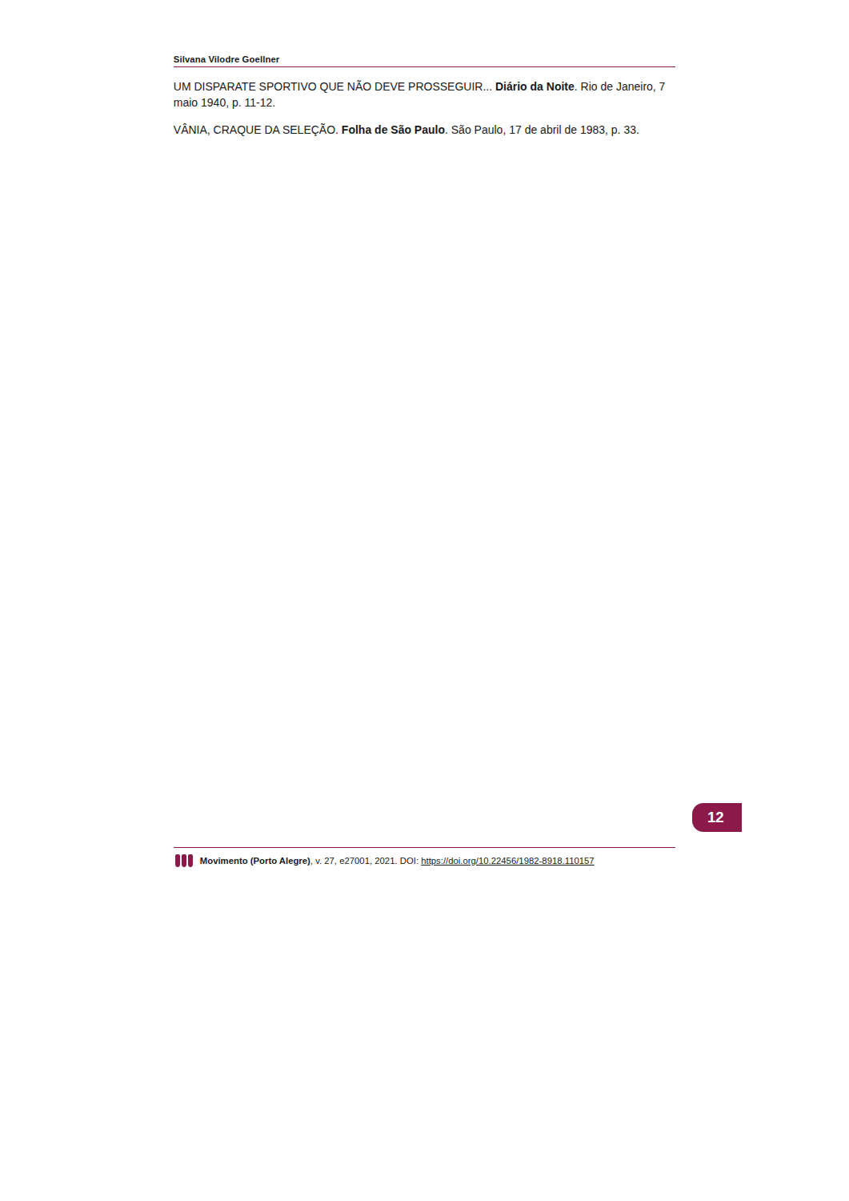Silvana Vilodre Goellner
UM DISPARATE SPORTIVO QUE NÃO DEVE PROSSEGUIR... Diário da Noite. Rio de Janeiro, 7 maio 1940, p. 11-12.
VÂNIA, CRAQUE DA SELEÇÃO. Folha de São Paulo. São Paulo, 17 de abril de 1983, p. 33.
12
Movimento (Porto Alegre), v. 27, e27001, 2021. DOI: https://doi.org/10.22456/1982-8918.110157